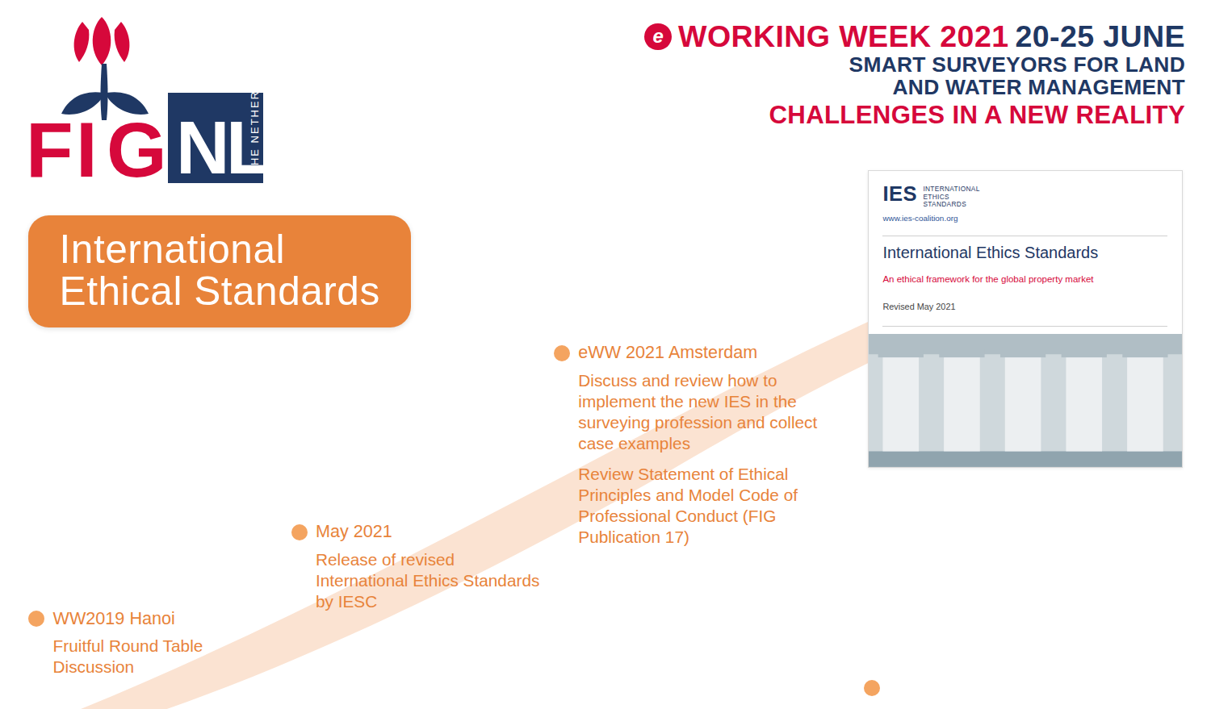F I G N L THE NETHERLANDS
e WORKING WEEK 2021 20-25 JUNE
SMART SURVEYORS FOR LAND
AND WATER MANAGEMENT
CHALLENGES IN A NEW REALITY
International
Ethical Standards
IES INTERNATIONAL
ETHICS
STANDARDS
www.ies-coalition.org
International Ethics Standards
An ethical framework for the global property market
Revised May 2021
WW2019 Hanoi
Fruitful Round Table Discussion
May 2021
Release of revised International Ethics Standards by IESC
eWW 2021 Amsterdam
Discuss and review how to implement the new IES in the surveying profession and collect case examples
Review Statement of Ethical Principles and Model Code of Professional Conduct (FIG Publication 17)